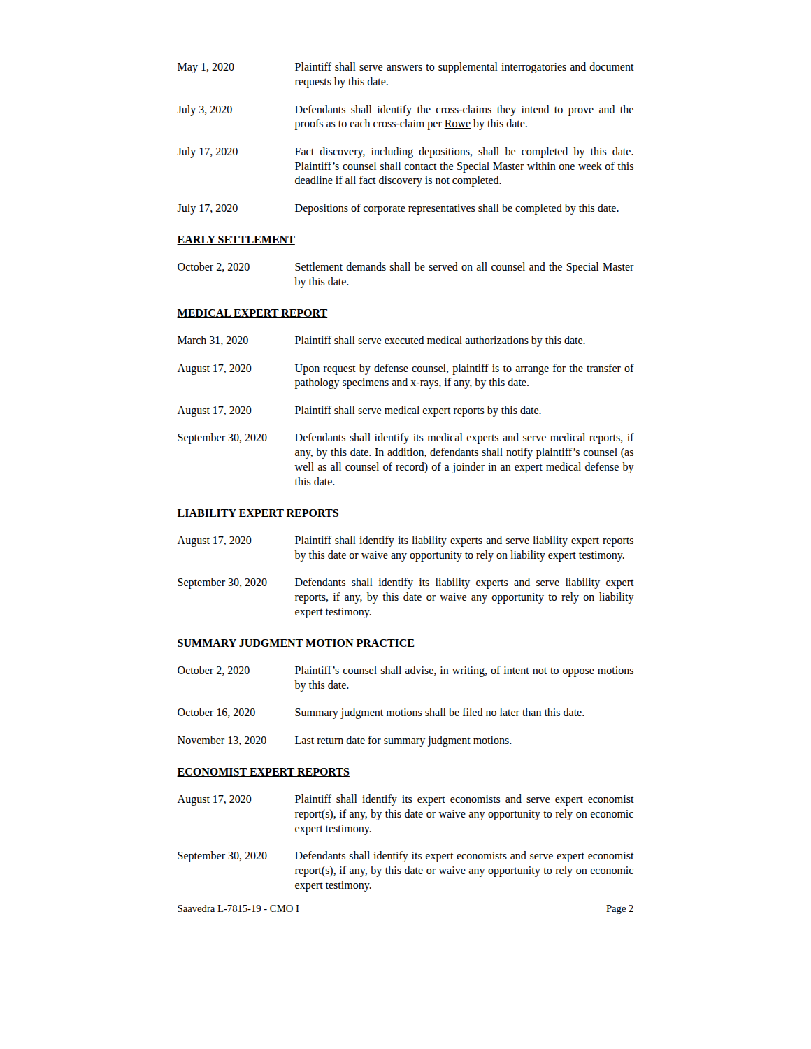| May 1, 2020 | Plaintiff shall serve answers to supplemental interrogatories and document requests by this date. |
| July 3, 2020 | Defendants shall identify the cross-claims they intend to prove and the proofs as to each cross-claim per Rowe by this date. |
| July 17, 2020 | Fact discovery, including depositions, shall be completed by this date. Plaintiff’s counsel shall contact the Special Master within one week of this deadline if all fact discovery is not completed. |
| July 17, 2020 | Depositions of corporate representatives shall be completed by this date. |
Early Settlement
| October 2, 2020 | Settlement demands shall be served on all counsel and the Special Master by this date. |
Medical Expert Report
| March 31, 2020 | Plaintiff shall serve executed medical authorizations by this date. |
| August 17, 2020 | Upon request by defense counsel, plaintiff is to arrange for the transfer of pathology specimens and x-rays, if any, by this date. |
| August 17, 2020 | Plaintiff shall serve medical expert reports by this date. |
| September 30, 2020 | Defendants shall identify its medical experts and serve medical reports, if any, by this date. In addition, defendants shall notify plaintiff’s counsel (as well as all counsel of record) of a joinder in an expert medical defense by this date. |
Liability Expert Reports
| August 17, 2020 | Plaintiff shall identify its liability experts and serve liability expert reports by this date or waive any opportunity to rely on liability expert testimony. |
| September 30, 2020 | Defendants shall identify its liability experts and serve liability expert reports, if any, by this date or waive any opportunity to rely on liability expert testimony. |
Summary Judgment Motion Practice
| October 2, 2020 | Plaintiff’s counsel shall advise, in writing, of intent not to oppose motions by this date. |
| October 16, 2020 | Summary judgment motions shall be filed no later than this date. |
| November 13, 2020 | Last return date for summary judgment motions. |
Economist Expert Reports
| August 17, 2020 | Plaintiff shall identify its expert economists and serve expert economist report(s), if any, by this date or waive any opportunity to rely on economic expert testimony. |
| September 30, 2020 | Defendants shall identify its expert economists and serve expert economist report(s), if any, by this date or waive any opportunity to rely on economic expert testimony. |
Saavedra L-7815-19 - CMO I Page 2